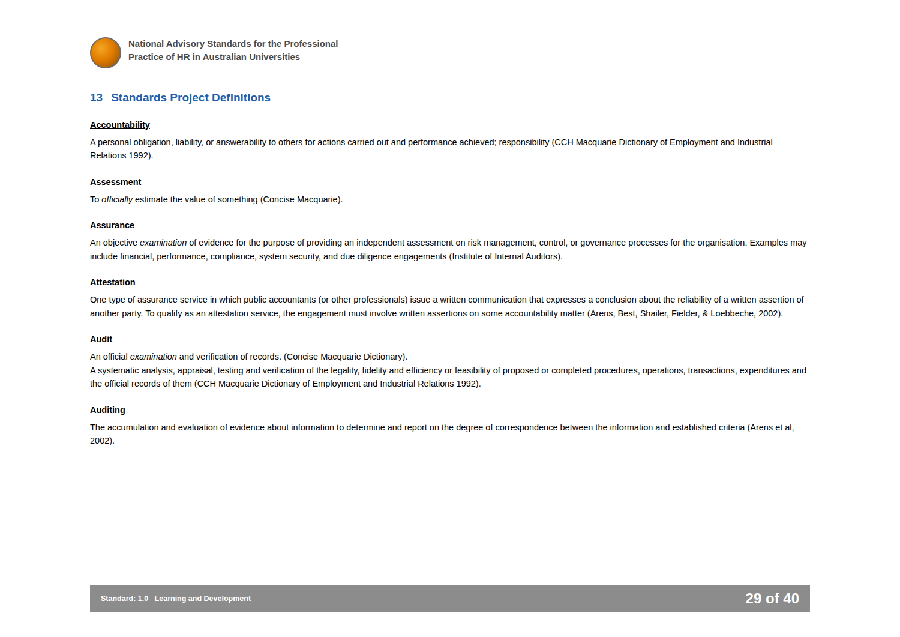National Advisory Standards for the Professional
Practice of HR in Australian Universities
13 Standards Project Definitions
Accountability
A personal obligation, liability, or answerability to others for actions carried out and performance achieved; responsibility (CCH Macquarie Dictionary of Employment and Industrial Relations 1992).
Assessment
To officially estimate the value of something (Concise Macquarie).
Assurance
An objective examination of evidence for the purpose of providing an independent assessment on risk management, control, or governance processes for the organisation. Examples may include financial, performance, compliance, system security, and due diligence engagements (Institute of Internal Auditors).
Attestation
One type of assurance service in which public accountants (or other professionals) issue a written communication that expresses a conclusion about the reliability of a written assertion of another party. To qualify as an attestation service, the engagement must involve written assertions on some accountability matter (Arens, Best, Shailer, Fielder, & Loebbeche, 2002).
Audit
An official examination and verification of records. (Concise Macquarie Dictionary).
A systematic analysis, appraisal, testing and verification of the legality, fidelity and efficiency or feasibility of proposed or completed procedures, operations, transactions, expenditures and the official records of them (CCH Macquarie Dictionary of Employment and Industrial Relations 1992).
Auditing
The accumulation and evaluation of evidence about information to determine and report on the degree of correspondence between the information and established criteria (Arens et al, 2002).
Standard: 1.0 Learning and Development
29 of 40